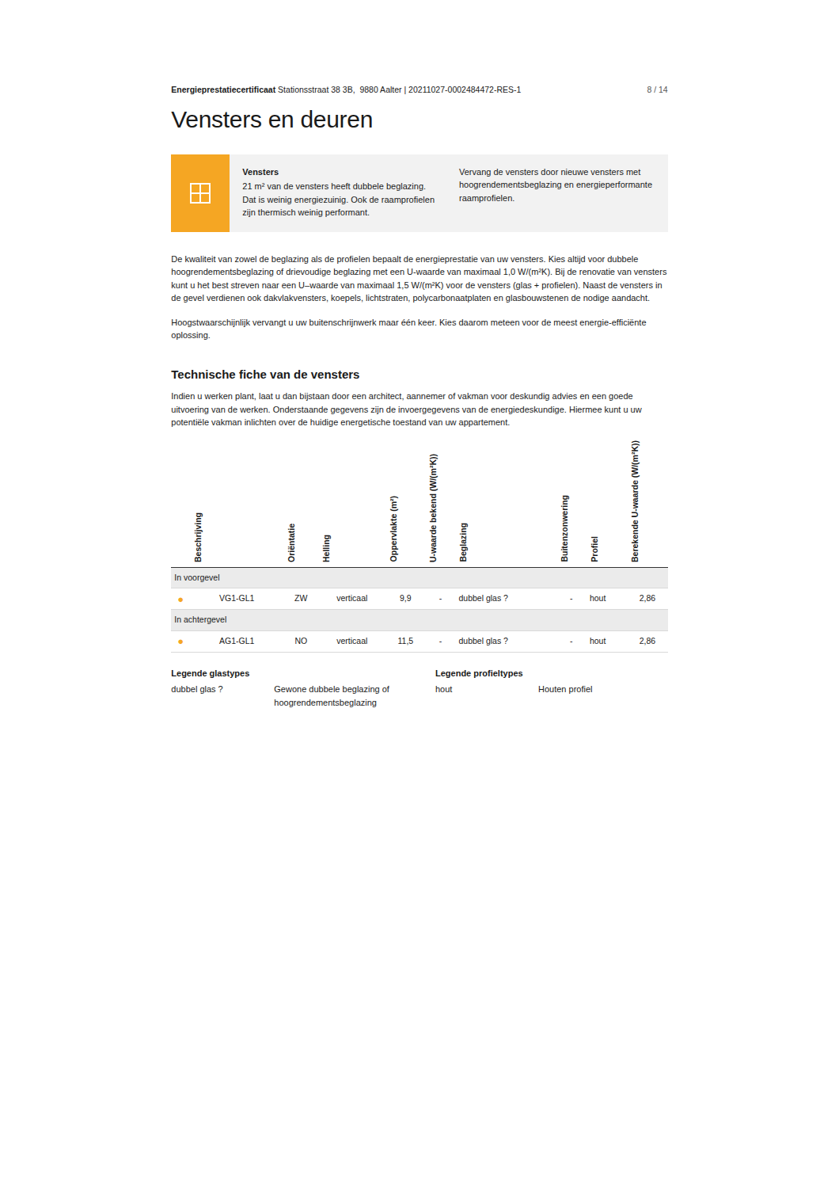Energieprestatiecertificaat Stationsstraat 38 3B, 9880 Aalter | 20211027-0002484472-RES-1
8 / 14
Vensters en deuren
Vensters 21 m² van de vensters heeft dubbele beglazing. Dat is weinig energiezuinig. Ook de raamprofielen zijn thermisch weinig performant.
Vervang de vensters door nieuwe vensters met hoogrendementsbeglazing en energieperformante raamprofielen.
De kwaliteit van zowel de beglazing als de profielen bepaalt de energieprestatie van uw vensters. Kies altijd voor dubbele hoogrendementsbeglazing of drievoudige beglazing met een U-waarde van maximaal 1,0 W/(m²K). Bij de renovatie van vensters kunt u het best streven naar een U–waarde van maximaal 1,5 W/(m²K) voor de vensters (glas + profielen). Naast de vensters in de gevel verdienen ook dakvlakvensters, koepels, lichtstraten, polycarbonaatplaten en glasbouwstenen de nodige aandacht.
Hoogstwaarschijnlijk vervangt u uw buitenschrijnwerk maar één keer. Kies daarom meteen voor de meest energie-efficiënte oplossing.
Technische fiche van de vensters
Indien u werken plant, laat u dan bijstaan door een architect, aannemer of vakman voor deskundig advies en een goede uitvoering van de werken. Onderstaande gegevens zijn de invoergegevens van de energiedeskundige. Hiermee kunt u uw potentiële vakman inlichten over de huidige energetische toestand van uw appartement.
| | Beschrijving | Oriëntatie | Helling | Oppervlakte (m²) | U-waarde bekend (W/(m²K)) | Beglazing | Buitenzonwering | Profiel | Berekende U-waarde (W/(m²K)) |
| --- | --- | --- | --- | --- | --- | --- | --- | --- | --- |
| In voorgevel |
| ● | VG1-GL1 | ZW | verticaal | 9,9 | - | dubbel glas ? | - | hout | 2,86 |
| In achtergevel |
| ● | AG1-GL1 | NO | verticaal | 11,5 | - | dubbel glas ? | - | hout | 2,86 |
Legende glastypes
dubbel glas ?
Gewone dubbele beglazing of hoogrendementsbeglazing
Legende profieltypes
hout
Houten profiel